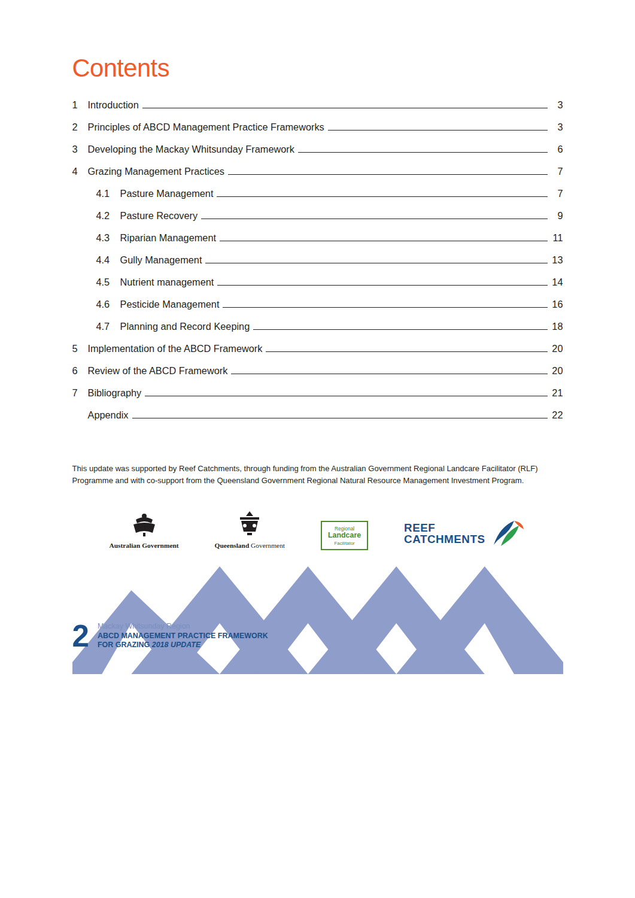Contents
1 Introduction 3
2 Principles of ABCD Management Practice Frameworks 3
3 Developing the Mackay Whitsunday Framework 6
4 Grazing Management Practices 7
4.1 Pasture Management 7
4.2 Pasture Recovery 9
4.3 Riparian Management 11
4.4 Gully Management 13
4.5 Nutrient management 14
4.6 Pesticide Management 16
4.7 Planning and Record Keeping 18
5 Implementation of the ABCD Framework 20
6 Review of the ABCD Framework 20
7 Bibliography 21
Appendix 22
This update was supported by Reef Catchments, through funding from the Australian Government Regional Landcare Facilitator (RLF) Programme and with co-support from the Queensland Government Regional Natural Resource Management Investment Program.
Australian Government
Queensland Government
Regional
Landcare
Facilitator
REEF
CATCHMENTS
2 Mackay Whitsunday Region
ABCD MANAGEMENT PRACTICE FRAMEWORK
FOR GRAZING 2018 UPDATE